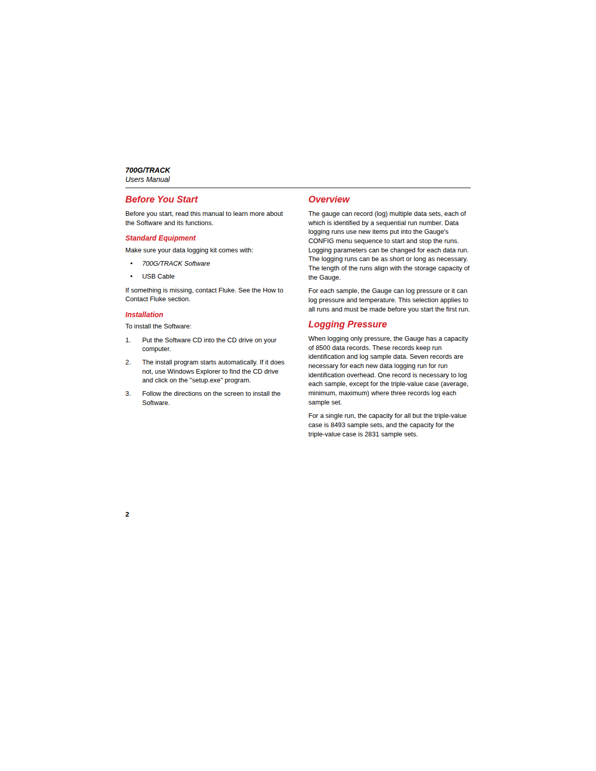700G/TRACK Users Manual
Before You Start
Before you start, read this manual to learn more about the Software and its functions.
Standard Equipment
Make sure your data logging kit comes with:
700G/TRACK Software
USB Cable
If something is missing, contact Fluke. See the How to Contact Fluke section.
Installation
To install the Software:
Put the Software CD into the CD drive on your computer.
The install program starts automatically. If it does not, use Windows Explorer to find the CD drive and click on the "setup.exe" program.
Follow the directions on the screen to install the Software.
Overview
The gauge can record (log) multiple data sets, each of which is identified by a sequential run number. Data logging runs use new items put into the Gauge's CONFIG menu sequence to start and stop the runs. Logging parameters can be changed for each data run. The logging runs can be as short or long as necessary. The length of the runs align with the storage capacity of the Gauge.
For each sample, the Gauge can log pressure or it can log pressure and temperature. This selection applies to all runs and must be made before you start the first run.
Logging Pressure
When logging only pressure, the Gauge has a capacity of 8500 data records. These records keep run identification and log sample data. Seven records are necessary for each new data logging run for run identification overhead. One record is necessary to log each sample, except for the triple-value case (average, minimum, maximum) where three records log each sample set.
For a single run, the capacity for all but the triple-value case is 8493 sample sets, and the capacity for the triple-value case is 2831 sample sets.
2